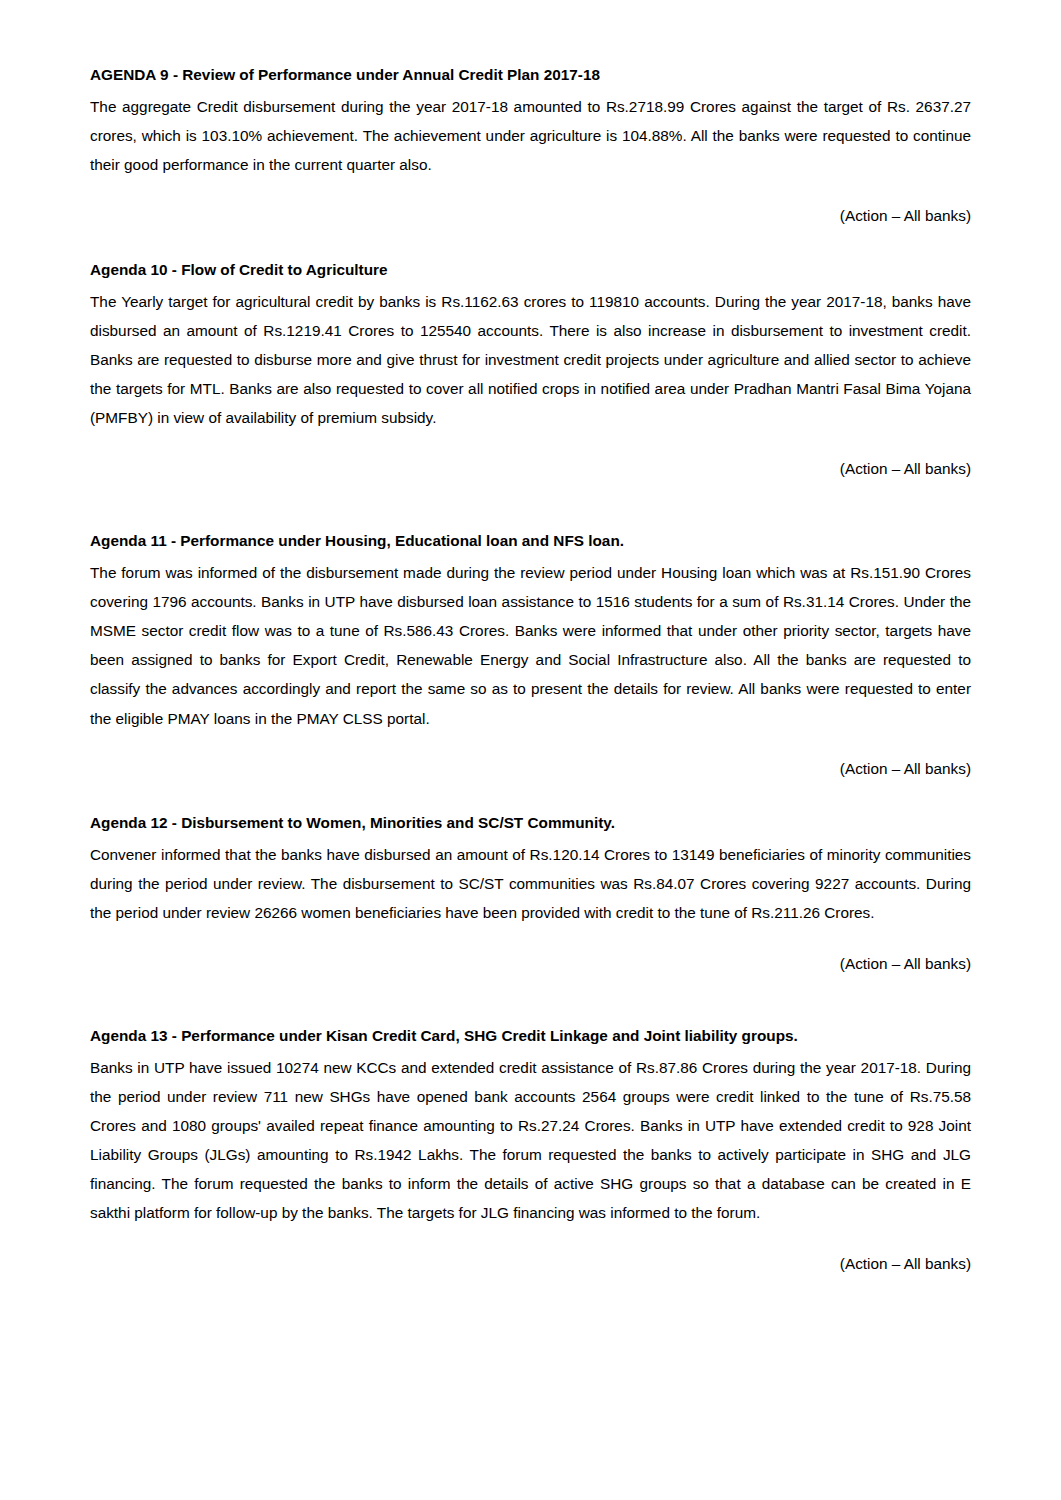AGENDA 9 - Review of Performance under Annual Credit Plan 2017-18
The aggregate Credit disbursement during the year 2017-18 amounted to Rs.2718.99 Crores against the target of Rs. 2637.27 crores, which is 103.10% achievement. The achievement under agriculture is 104.88%. All the banks were requested to continue their good performance in the current quarter also.
(Action – All banks)
Agenda 10 - Flow of Credit to Agriculture
The Yearly target for agricultural credit by banks is Rs.1162.63 crores to 119810 accounts. During the year 2017-18, banks have disbursed an amount of Rs.1219.41 Crores to 125540 accounts. There is also increase in disbursement to investment credit. Banks are requested to disburse more and give thrust for investment credit projects under agriculture and allied sector to achieve the targets for MTL. Banks are also requested to cover all notified crops in notified area under Pradhan Mantri Fasal Bima Yojana (PMFBY) in view of availability of premium subsidy.
(Action – All banks)
Agenda 11 - Performance under Housing, Educational loan and NFS loan.
The forum was informed of the disbursement made during the review period under Housing loan which was at Rs.151.90 Crores covering 1796 accounts. Banks in UTP have disbursed loan assistance to 1516 students for a sum of Rs.31.14 Crores. Under the MSME sector credit flow was to a tune of Rs.586.43 Crores. Banks were informed that under other priority sector, targets have been assigned to banks for Export Credit, Renewable Energy and Social Infrastructure also. All the banks are requested to classify the advances accordingly and report the same so as to present the details for review. All banks were requested to enter the eligible PMAY loans in the PMAY CLSS portal.
(Action – All banks)
Agenda 12 - Disbursement to Women, Minorities and SC/ST Community.
Convener informed that the banks have disbursed an amount of Rs.120.14 Crores to 13149 beneficiaries of minority communities during the period under review. The disbursement to SC/ST communities was Rs.84.07 Crores covering 9227 accounts. During the period under review 26266 women beneficiaries have been provided with credit to the tune of Rs.211.26 Crores.
(Action – All banks)
Agenda 13 - Performance under Kisan Credit Card, SHG Credit Linkage and Joint liability groups.
Banks in UTP have issued 10274 new KCCs and extended credit assistance of Rs.87.86 Crores during the year 2017-18. During the period under review 711 new SHGs have opened bank accounts 2564 groups were credit linked to the tune of Rs.75.58 Crores and 1080 groups' availed repeat finance amounting to Rs.27.24 Crores. Banks in UTP have extended credit to 928 Joint Liability Groups (JLGs) amounting to Rs.1942 Lakhs. The forum requested the banks to actively participate in SHG and JLG financing. The forum requested the banks to inform the details of active SHG groups so that a database can be created in E sakthi platform for follow-up by the banks. The targets for JLG financing was informed to the forum.
(Action – All banks)